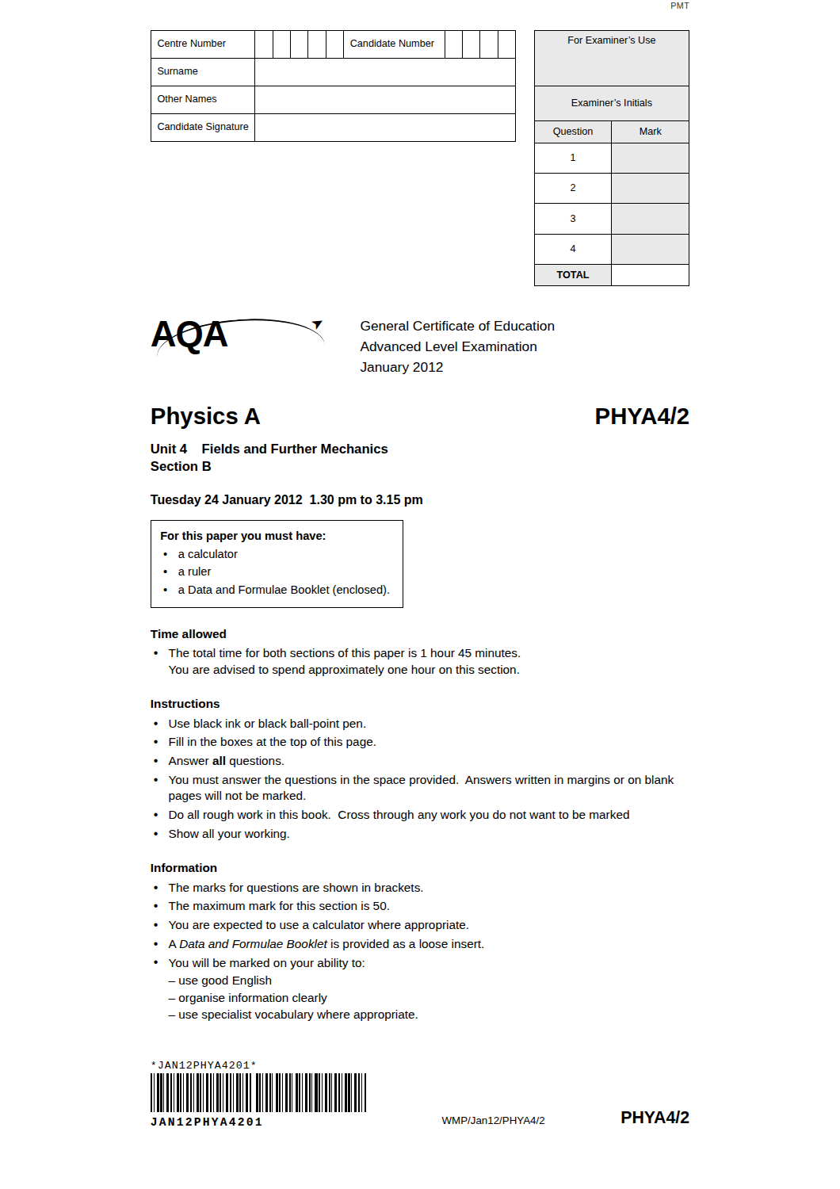PMT
| Centre Number | | | | | | Candidate Number | | | | |
| Surname | |
| Other Names | |
| Candidate Signature | |
| For Examiner’s Use |
| Examiner’s Initials |
| Question | Mark |
| 1 | |
| 2 | |
| 3 | |
| 4 | |
| TOTAL | |
➤
AQA
General Certificate of Education
Advanced Level Examination
January 2012
Physics A PHYA4/2
Unit 4 Fields and Further Mechanics
Section B
Tuesday 24 January 2012 1.30 pm to 3.15 pm
For this paper you must have:
a calculator
a ruler
a Data and Formulae Booklet (enclosed).
Time allowed
The total time for both sections of this paper is 1 hour 45 minutes.
You are advised to spend approximately one hour on this section.
Instructions
Use black ink or black ball-point pen.
Fill in the boxes at the top of this page.
Answer all questions.
You must answer the questions in the space provided. Answers written in margins or on blank pages will not be marked.
Do all rough work in this book. Cross through any work you do not want to be marked
Show all your working.
Information
The marks for questions are shown in brackets.
The maximum mark for this section is 50.
You are expected to use a calculator where appropriate.
A Data and Formulae Booklet is provided as a loose insert.
You will be marked on your ability to:
use good English
organise information clearly
use specialist vocabulary where appropriate.
*JAN12PHYA4201*
JAN12PHYA4201
WMP/Jan12/PHYA4/2
PHYA4/2